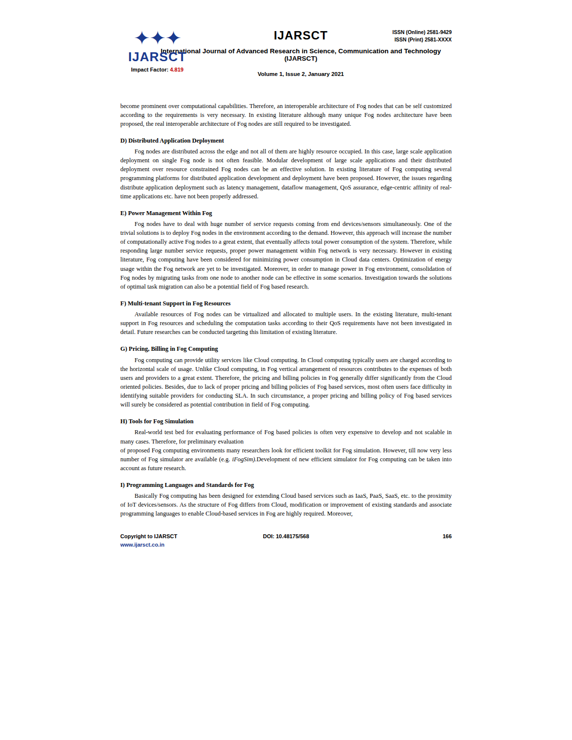✦✦✦
IJARSCT
Impact Factor: 4.819
ISSN (Online) 2581-9429
ISSN (Print) 2581-XXXX
IJARSCT
International Journal of Advanced Research in Science, Communication and Technology (IJARSCT)
Volume 1, Issue 2, January 2021
become prominent over computational capabilities. Therefore, an interoperable architecture of Fog nodes that can be self customized according to the requirements is very necessary. In existing literature although many unique Fog nodes architecture have been proposed, the real interoperable architecture of Fog nodes are still required to be investigated.
D) Distributed Application Deployment
Fog nodes are distributed across the edge and not all of them are highly resource occupied. In this case, large scale application deployment on single Fog node is not often feasible. Modular development of large scale applications and their distributed deployment over resource constrained Fog nodes can be an effective solution. In existing literature of Fog computing several programming platforms for distributed application development and deployment have been proposed. However, the issues regarding distribute application deployment such as latency management, dataflow management, QoS assurance, edge-centric affinity of real-time applications etc. have not been properly addressed.
E) Power Management Within Fog
Fog nodes have to deal with huge number of service requests coming from end devices/sensors simultaneously. One of the trivial solutions is to deploy Fog nodes in the environment according to the demand. However, this approach will increase the number of computationally active Fog nodes to a great extent, that eventually affects total power consumption of the system. Therefore, while responding large number service requests, proper power management within Fog network is very necessary. However in existing literature, Fog computing have been considered for minimizing power consumption in Cloud data centers. Optimization of energy usage within the Fog network are yet to be investigated. Moreover, in order to manage power in Fog environment, consolidation of Fog nodes by migrating tasks from one node to another node can be effective in some scenarios. Investigation towards the solutions of optimal task migration can also be a potential field of Fog based research.
F) Multi-tenant Support in Fog Resources
Available resources of Fog nodes can be virtualized and allocated to multiple users. In the existing literature, multi-tenant support in Fog resources and scheduling the computation tasks according to their QoS requirements have not been investigated in detail. Future researches can be conducted targeting this limitation of existing literature.
G) Pricing, Billing in Fog Computing
Fog computing can provide utility services like Cloud computing. In Cloud computing typically users are charged according to the horizontal scale of usage. Unlike Cloud computing, in Fog vertical arrangement of resources contributes to the expenses of both users and providers to a great extent. Therefore, the pricing and billing policies in Fog generally differ significantly from the Cloud oriented policies. Besides, due to lack of proper pricing and billing policies of Fog based services, most often users face difficulty in identifying suitable providers for conducting SLA. In such circumstance, a proper pricing and billing policy of Fog based services will surely be considered as potential contribution in field of Fog computing.
H) Tools for Fog Simulation
Real-world test bed for evaluating performance of Fog based policies is often very expensive to develop and not scalable in many cases. Therefore, for preliminary evaluation
of proposed Fog computing environments many researchers look for efficient toolkit for Fog simulation. However, till now very less number of Fog simulator are available (e.g. iFogSim). Development of new efficient simulator for Fog computing can be taken into account as future research.
I) Programming Languages and Standards for Fog
Basically Fog computing has been designed for extending Cloud based services such as IaaS, PaaS, SaaS, etc. to the proximity of IoT devices/sensors. As the structure of Fog differs from Cloud, modification or improvement of existing standards and associate programming languages to enable Cloud-based services in Fog are highly required. Moreover,
Copyright to IJARSCT
DOI: 10.48175/568
166
www.ijarsct.co.in